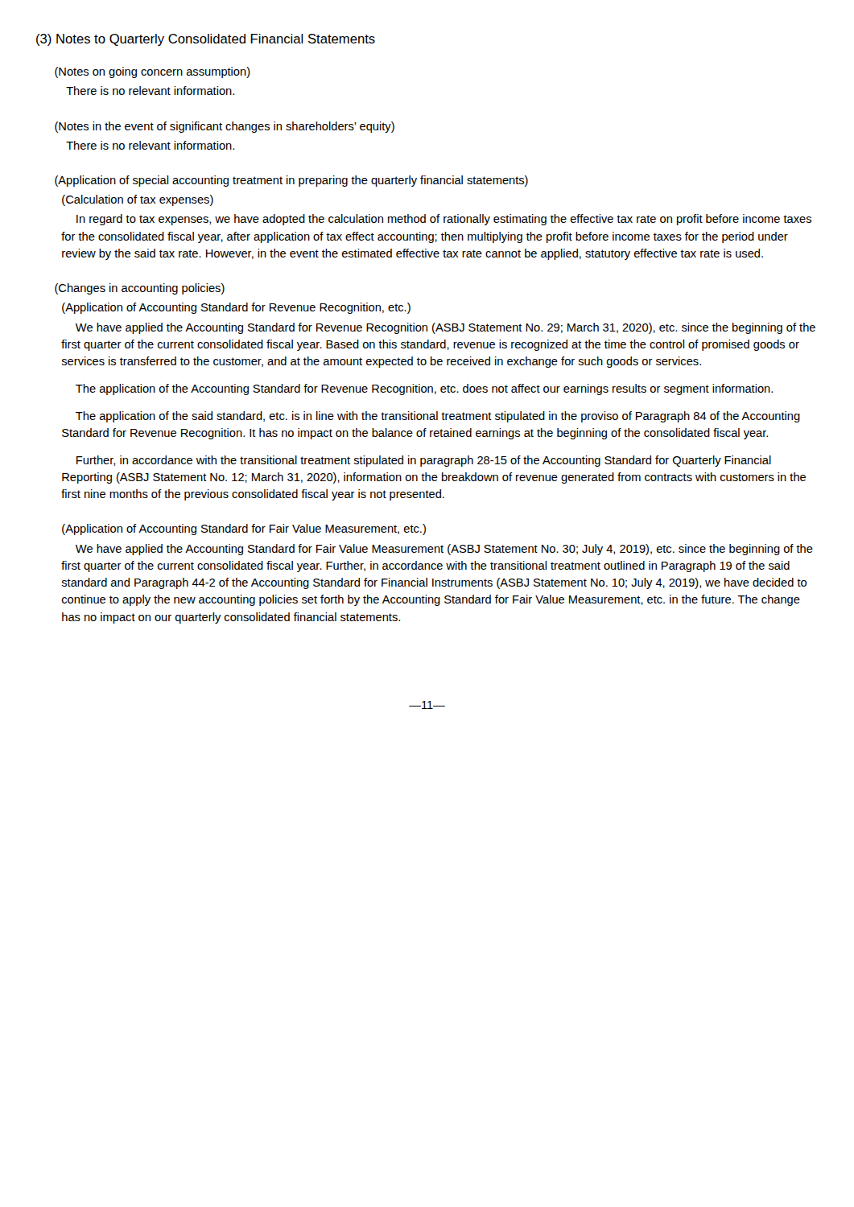(3) Notes to Quarterly Consolidated Financial Statements
(Notes on going concern assumption)
There is no relevant information.
(Notes in the event of significant changes in shareholders’ equity)
There is no relevant information.
(Application of special accounting treatment in preparing the quarterly financial statements)
(Calculation of tax expenses)
In regard to tax expenses, we have adopted the calculation method of rationally estimating the effective tax rate on profit before income taxes for the consolidated fiscal year, after application of tax effect accounting; then multiplying the profit before income taxes for the period under review by the said tax rate. However, in the event the estimated effective tax rate cannot be applied, statutory effective tax rate is used.
(Changes in accounting policies)
(Application of Accounting Standard for Revenue Recognition, etc.)
We have applied the Accounting Standard for Revenue Recognition (ASBJ Statement No. 29; March 31, 2020), etc. since the beginning of the first quarter of the current consolidated fiscal year. Based on this standard, revenue is recognized at the time the control of promised goods or services is transferred to the customer, and at the amount expected to be received in exchange for such goods or services.
The application of the Accounting Standard for Revenue Recognition, etc. does not affect our earnings results or segment information.
The application of the said standard, etc. is in line with the transitional treatment stipulated in the proviso of Paragraph 84 of the Accounting Standard for Revenue Recognition. It has no impact on the balance of retained earnings at the beginning of the consolidated fiscal year.
Further, in accordance with the transitional treatment stipulated in paragraph 28‑15 of the Accounting Standard for Quarterly Financial Reporting (ASBJ Statement No. 12; March 31, 2020), information on the breakdown of revenue generated from contracts with customers in the first nine months of the previous consolidated fiscal year is not presented.
(Application of Accounting Standard for Fair Value Measurement, etc.)
We have applied the Accounting Standard for Fair Value Measurement (ASBJ Statement No. 30; July 4, 2019), etc. since the beginning of the first quarter of the current consolidated fiscal year. Further, in accordance with the transitional treatment outlined in Paragraph 19 of the said standard and Paragraph 44-2 of the Accounting Standard for Financial Instruments (ASBJ Statement No. 10; July 4, 2019), we have decided to continue to apply the new accounting policies set forth by the Accounting Standard for Fair Value Measurement, etc. in the future. The change has no impact on our quarterly consolidated financial statements.
―11―